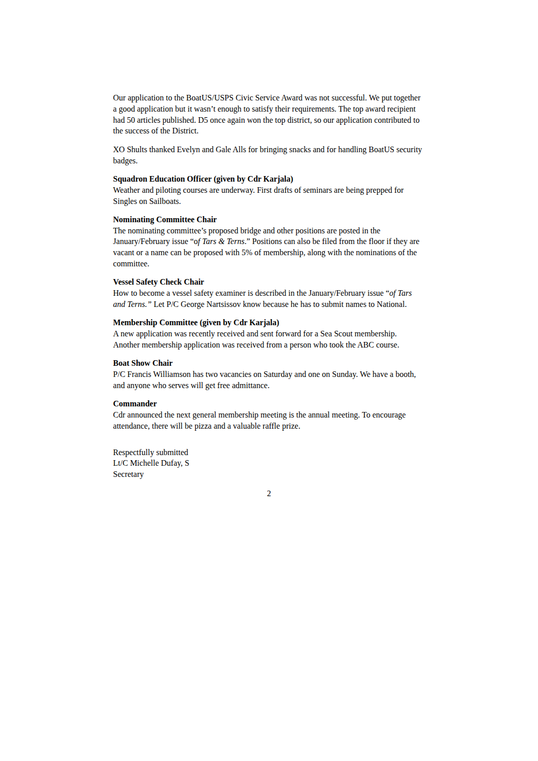Our application to the BoatUS/USPS Civic Service Award was not successful. We put together a good application but it wasn’t enough to satisfy their requirements. The top award recipient had 50 articles published. D5 once again won the top district, so our application contributed to the success of the District.
XO Shults thanked Evelyn and Gale Alls for bringing snacks and for handling BoatUS security badges.
Squadron Education Officer (given by Cdr Karjala)
Weather and piloting courses are underway. First drafts of seminars are being prepped for Singles on Sailboats.
Nominating Committee Chair
The nominating committee’s proposed bridge and other positions are posted in the January/February issue “of Tars & Terns.” Positions can also be filed from the floor if they are vacant or a name can be proposed with 5% of membership, along with the nominations of the committee.
Vessel Safety Check Chair
How to become a vessel safety examiner is described in the January/February issue “of Tars and Terns.” Let P/C George Nartsissov know because he has to submit names to National.
Membership Committee (given by Cdr Karjala)
A new application was recently received and sent forward for a Sea Scout membership. Another membership application was received from a person who took the ABC course.
Boat Show Chair
P/C Francis Williamson has two vacancies on Saturday and one on Sunday. We have a booth, and anyone who serves will get free admittance.
Commander
Cdr announced the next general membership meeting is the annual meeting. To encourage attendance, there will be pizza and a valuable raffle prize.
Respectfully submitted
Lt/C Michelle Dufay, S
Secretary
2